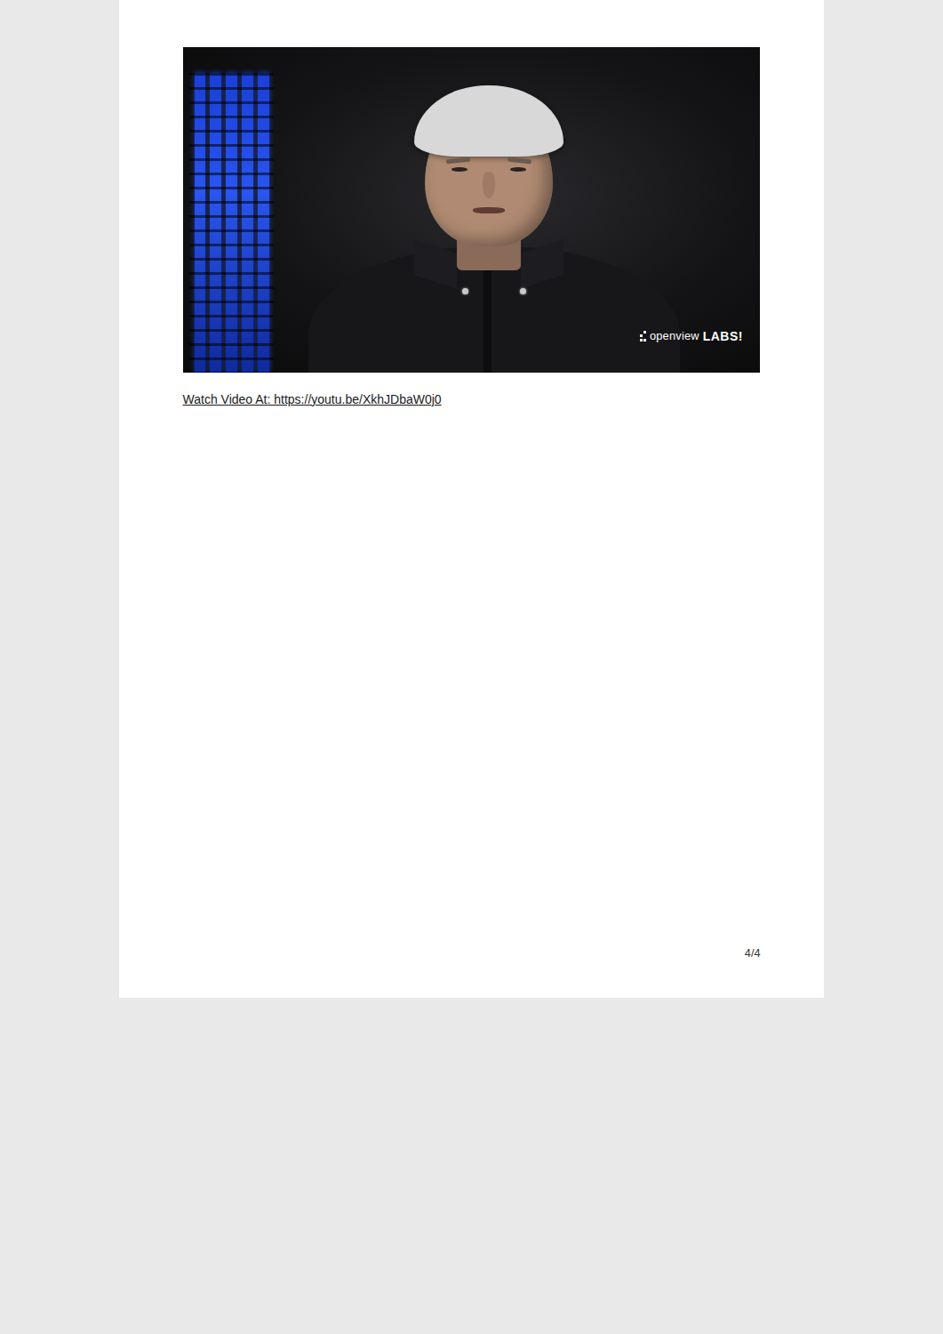openview LABS!
Watch Video At: https://youtu.be/XkhJDbaW0j0
4/4